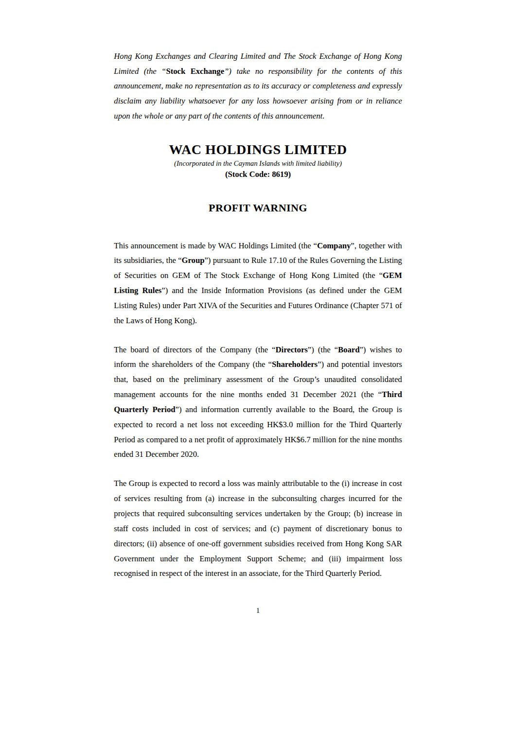Hong Kong Exchanges and Clearing Limited and The Stock Exchange of Hong Kong Limited (the “Stock Exchange”) take no responsibility for the contents of this announcement, make no representation as to its accuracy or completeness and expressly disclaim any liability whatsoever for any loss howsoever arising from or in reliance upon the whole or any part of the contents of this announcement.
WAC HOLDINGS LIMITED
(Incorporated in the Cayman Islands with limited liability)
(Stock Code: 8619)
PROFIT WARNING
This announcement is made by WAC Holdings Limited (the “Company”, together with its subsidiaries, the “Group”) pursuant to Rule 17.10 of the Rules Governing the Listing of Securities on GEM of The Stock Exchange of Hong Kong Limited (the “GEM Listing Rules”) and the Inside Information Provisions (as defined under the GEM Listing Rules) under Part XIVA of the Securities and Futures Ordinance (Chapter 571 of the Laws of Hong Kong).
The board of directors of the Company (the “Directors”) (the “Board”) wishes to inform the shareholders of the Company (the “Shareholders”) and potential investors that, based on the preliminary assessment of the Group’s unaudited consolidated management accounts for the nine months ended 31 December 2021 (the “Third Quarterly Period”) and information currently available to the Board, the Group is expected to record a net loss not exceeding HK$3.0 million for the Third Quarterly Period as compared to a net profit of approximately HK$6.7 million for the nine months ended 31 December 2020.
The Group is expected to record a loss was mainly attributable to the (i) increase in cost of services resulting from (a) increase in the subconsulting charges incurred for the projects that required subconsulting services undertaken by the Group; (b) increase in staff costs included in cost of services; and (c) payment of discretionary bonus to directors; (ii) absence of one-off government subsidies received from Hong Kong SAR Government under the Employment Support Scheme; and (iii) impairment loss recognised in respect of the interest in an associate, for the Third Quarterly Period.
1